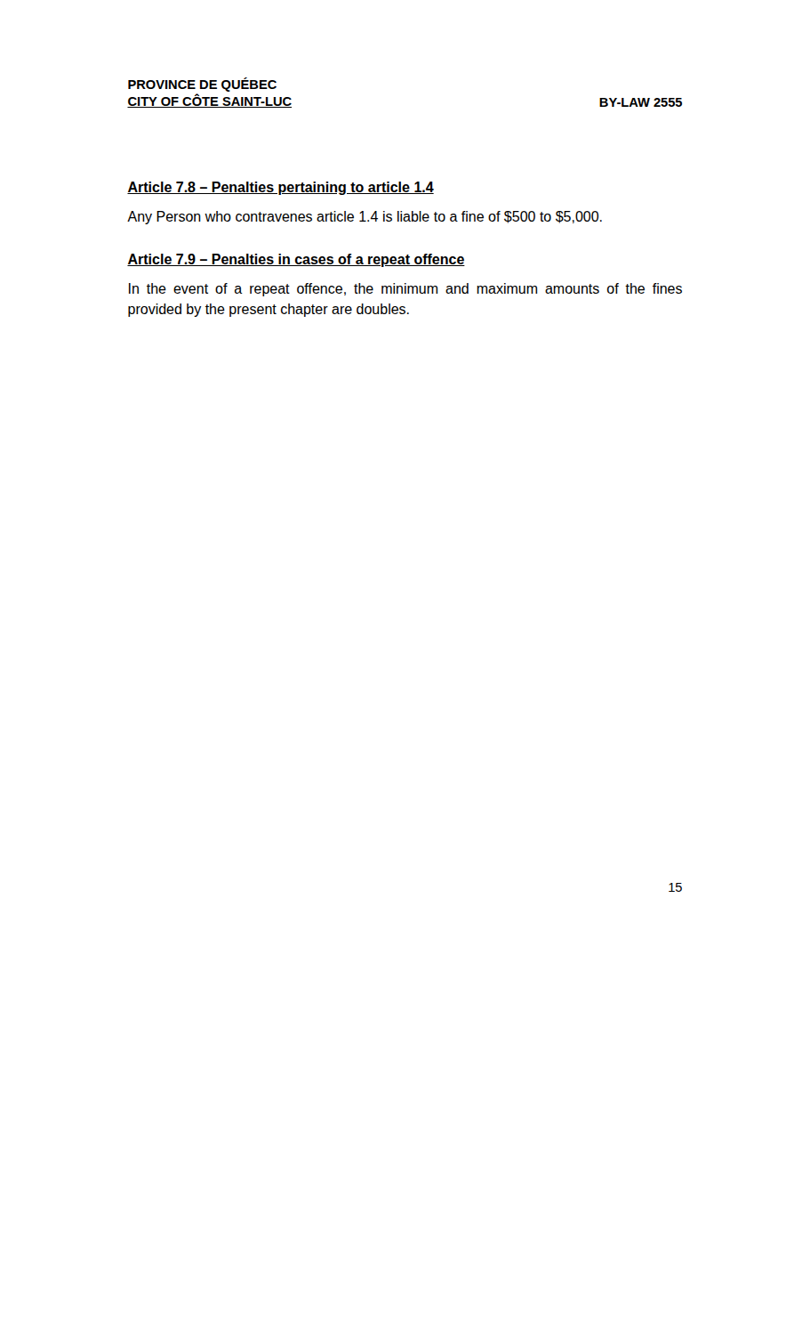PROVINCE DE QUÉBEC CITY OF CÔTE SAINT-LUC
BY-LAW 2555
Article 7.8 – Penalties pertaining to article 1.4
Any Person who contravenes article 1.4 is liable to a fine of $500 to $5,000.
Article 7.9 – Penalties in cases of a repeat offence
In the event of a repeat offence, the minimum and maximum amounts of the fines provided by the present chapter are doubles.
15